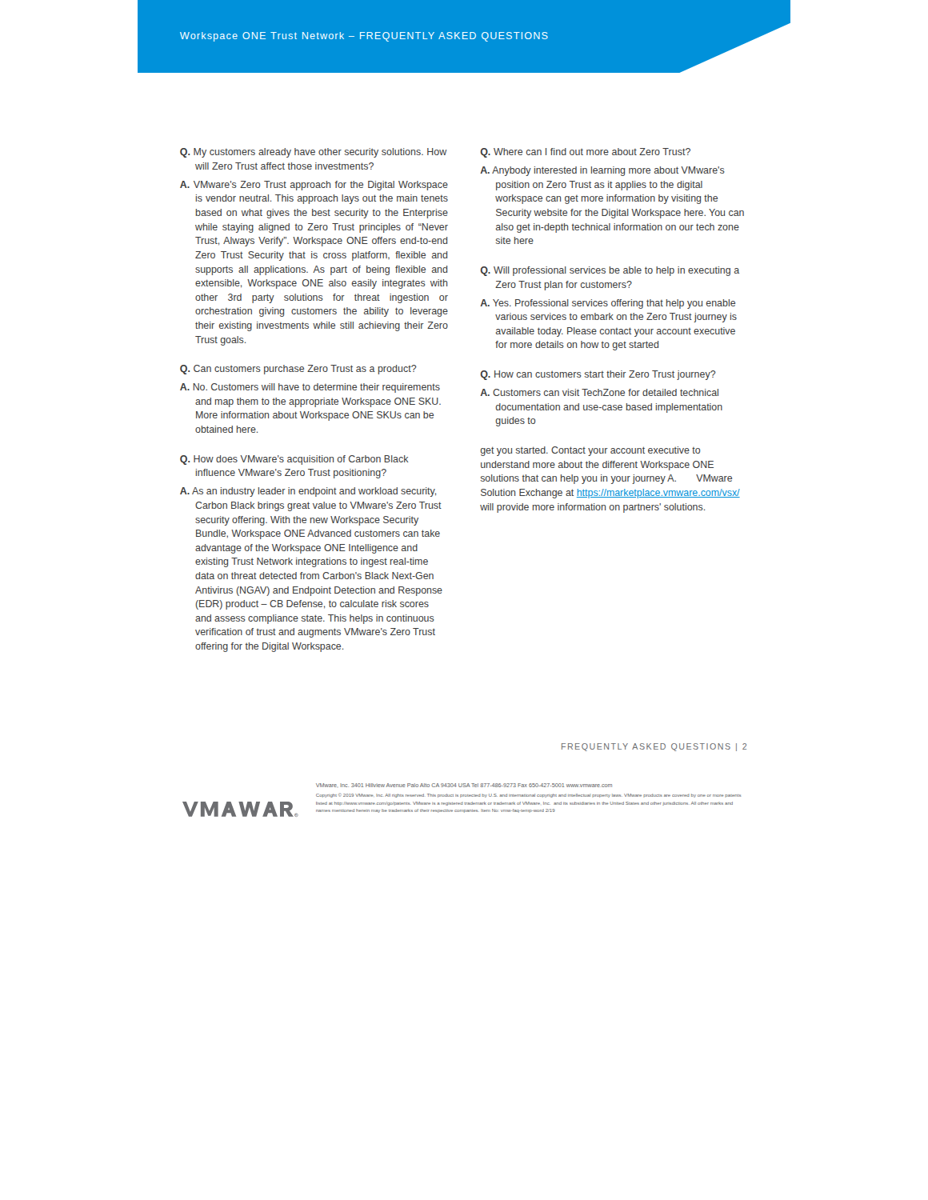Workspace ONE Trust Network – FREQUENTLY ASKED QUESTIONS
Q. My customers already have other security solutions. How will Zero Trust affect those investments?
A. VMware's Zero Trust approach for the Digital Workspace is vendor neutral. This approach lays out the main tenets based on what gives the best security to the Enterprise while staying aligned to Zero Trust principles of “Never Trust, Always Verify”. Workspace ONE offers end-to-end Zero Trust Security that is cross platform, flexible and supports all applications. As part of being flexible and extensible, Workspace ONE also easily integrates with other 3rd party solutions for threat ingestion or orchestration giving customers the ability to leverage their existing investments while still achieving their Zero Trust goals.
Q. Can customers purchase Zero Trust as a product?
A. No. Customers will have to determine their requirements and map them to the appropriate Workspace ONE SKU. More information about Workspace ONE SKUs can be obtained here.
Q. How does VMware's acquisition of Carbon Black influence VMware's Zero Trust positioning?
A. As an industry leader in endpoint and workload security, Carbon Black brings great value to VMware's Zero Trust security offering. With the new Workspace Security Bundle, Workspace ONE Advanced customers can take advantage of the Workspace ONE Intelligence and existing Trust Network integrations to ingest real-time data on threat detected from Carbon's Black Next-Gen Antivirus (NGAV) and Endpoint Detection and Response (EDR) product – CB Defense, to calculate risk scores and assess compliance state. This helps in continuous verification of trust and augments VMware's Zero Trust offering for the Digital Workspace.
Q. Where can I find out more about Zero Trust?
A. Anybody interested in learning more about VMware's position on Zero Trust as it applies to the digital workspace can get more information by visiting the Security website for the Digital Workspace here. You can also get in-depth technical information on our tech zone site here
Q. Will professional services be able to help in executing a Zero Trust plan for customers?
A. Yes. Professional services offering that help you enable various services to embark on the Zero Trust journey is available today. Please contact your account executive for more details on how to get started
Q. How can customers start their Zero Trust journey?
A. Customers can visit TechZone for detailed technical documentation and use-case based implementation guides to
get you started. Contact your account executive to understand more about the different Workspace ONE solutions that can help you in your journey A. VMware Solution Exchange at https://marketplace.vmware.com/vsx/ will provide more information on partners' solutions.
FREQUENTLY ASKED QUESTIONS | 2
R
VMware, Inc. 3401 Hillview Avenue Palo Alto CA 94304 USA Tel 877-486-9273 Fax 650-427-5001 www.vmware.com
Copyright © 2019 VMware, Inc. All rights reserved. This product is protected by U.S. and international copyright and intellectual property laws. VMware products are covered by one or more patents listed at http://www.vmware.com/go/patents. VMware is a registered trademark or trademark of VMware, Inc. and its subsidiaries in the United States and other jurisdictions. All other marks and names mentioned herein may be trademarks of their respective companies. Item No: vmw-faq-temp-word 2/19